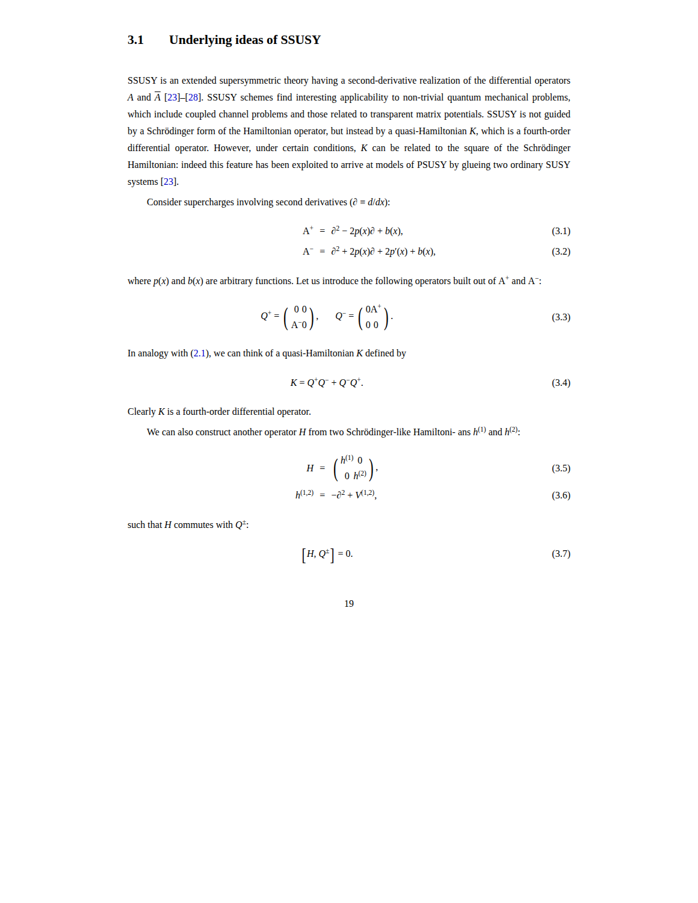3.1 Underlying ideas of SSUSY
SSUSY is an extended supersymmetric theory having a second-derivative realization of the differential operators A and A [23]–[28]. SSUSY schemes find interesting applicability to non-trivial quantum mechanical problems, which include coupled channel problems and those related to transparent matrix potentials. SSUSY is not guided by a Schrödinger form of the Hamiltonian operator, but instead by a quasi-Hamiltonian K, which is a fourth-order differential operator. However, under certain conditions, K can be related to the square of the Schrödinger Hamiltonian: indeed this feature has been exploited to arrive at models of PSUSY by glueing two ordinary SUSY systems [23].
Consider supercharges involving second derivatives (∂ ≡ d/dx):
| A + | = | ∂ 2 − 2 p ( x )∂ + b ( x ), | (3.1) |
| A − | = | ∂ 2 + 2 p ( x )∂ + 2 p ′( x ) + b ( x ), | (3.2) |
where p(x) and b(x) are arbitrary functions. Let us introduce the following operators built out of A+ and A−:
| Q + = ( / 0 / 0 / / A − / 0 / ) , Q − = ( / 0 / A + / / 0 / 0 / ) . | (3.3) |
In analogy with (2.1), we can think of a quasi-Hamiltonian K defined by
| K = Q + Q − + Q − Q + . | (3.4) |
Clearly K is a fourth-order differential operator.
We can also construct another operator H from two Schrödinger-like Hamiltoni- ans h(1) and h(2):
| H | = | ( / h (1) / 0 / / 0 / h (2) / ) , | (3.5) |
| h (1,2) | = | −∂ 2 + V (1,2) , | (3.6) |
such that H commutes with Q±:
| [ H , Q ± ] = 0. | (3.7) |
19